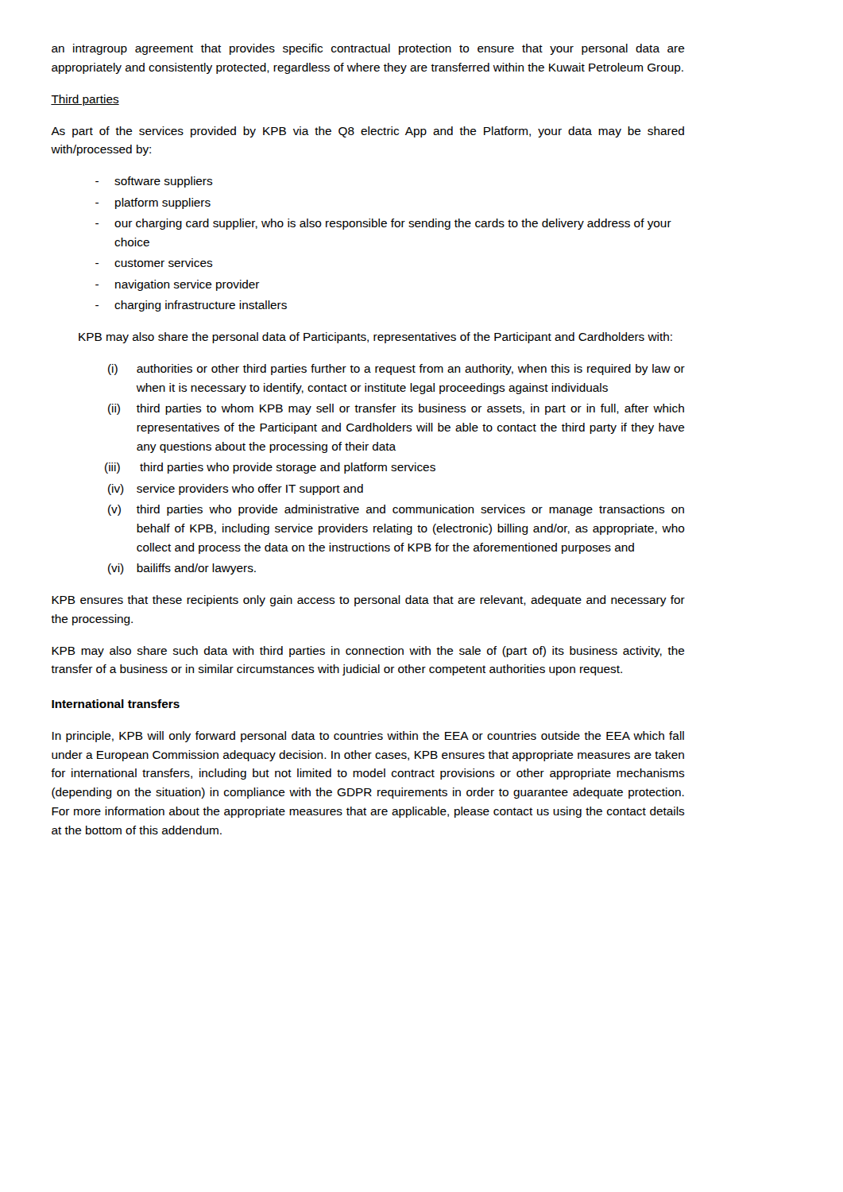an intragroup agreement that provides specific contractual protection to ensure that your personal data are appropriately and consistently protected, regardless of where they are transferred within the Kuwait Petroleum Group.
Third parties
As part of the services provided by KPB via the Q8 electric App and the Platform, your data may be shared with/processed by:
software suppliers
platform suppliers
our charging card supplier, who is also responsible for sending the cards to the delivery address of your choice
customer services
navigation service provider
charging infrastructure installers
KPB may also share the personal data of Participants, representatives of the Participant and Cardholders with:
authorities or other third parties further to a request from an authority, when this is required by law or when it is necessary to identify, contact or institute legal proceedings against individuals
third parties to whom KPB may sell or transfer its business or assets, in part or in full, after which representatives of the Participant and Cardholders will be able to contact the third party if they have any questions about the processing of their data
third parties who provide storage and platform services
service providers who offer IT support and
third parties who provide administrative and communication services or manage transactions on behalf of KPB, including service providers relating to (electronic) billing and/or, as appropriate, who collect and process the data on the instructions of KPB for the aforementioned purposes and
bailiffs and/or lawyers.
KPB ensures that these recipients only gain access to personal data that are relevant, adequate and necessary for the processing.
KPB may also share such data with third parties in connection with the sale of (part of) its business activity, the transfer of a business or in similar circumstances with judicial or other competent authorities upon request.
International transfers
In principle, KPB will only forward personal data to countries within the EEA or countries outside the EEA which fall under a European Commission adequacy decision. In other cases, KPB ensures that appropriate measures are taken for international transfers, including but not limited to model contract provisions or other appropriate mechanisms (depending on the situation) in compliance with the GDPR requirements in order to guarantee adequate protection. For more information about the appropriate measures that are applicable, please contact us using the contact details at the bottom of this addendum.